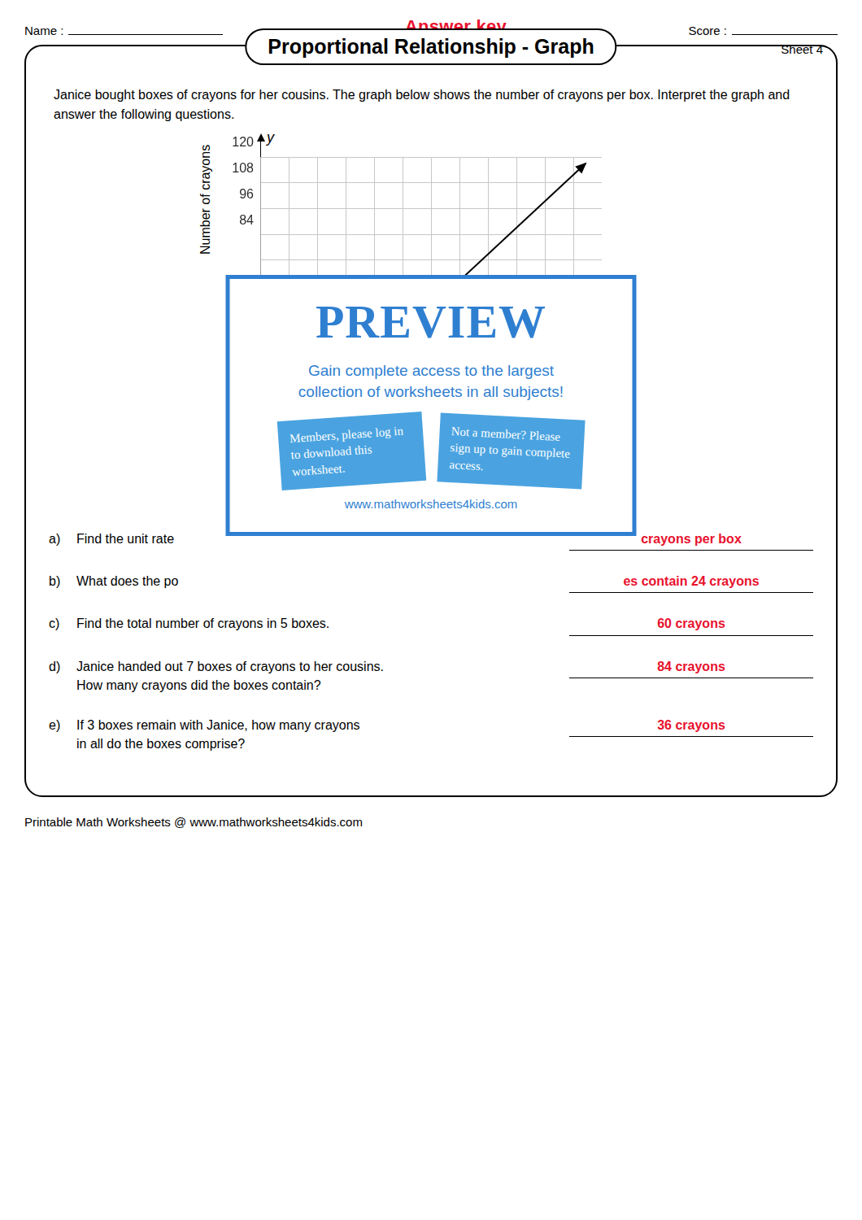Name :
Answer key
Score :
Sheet 4
Proportional Relationship - Graph
Janice bought boxes of crayons for her cousins. The graph below shows the number of crayons per box. Interpret the graph and answer the following questions.
Number of crayons
y
x
120 108 96 84
PREVIEW
Gain complete access to the largest
collection of worksheets in all subjects!
Members, please log in to download this worksheet.
Not a member? Please sign up to gain complete access.
www.mathworksheets4kids.com
a)
Find the unit rate
crayons per box
b)
What does the po
es contain 24 crayons
c)
Find the total number of crayons in 5 boxes.
60 crayons
d)
Janice handed out 7 boxes of crayons to her cousins.
How many crayons did the boxes contain?
84 crayons
e)
If 3 boxes remain with Janice, how many crayons
in all do the boxes comprise?
36 crayons
Printable Math Worksheets @ www.mathworksheets4kids.com